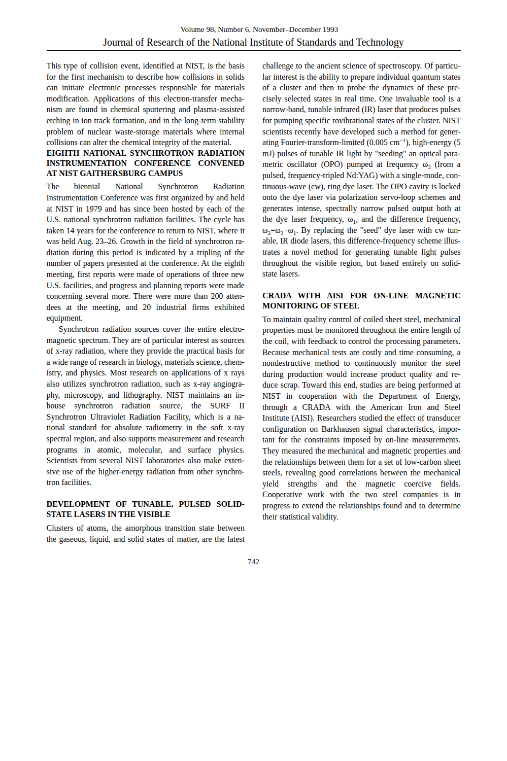Volume 98, Number 6, November–December 1993
Journal of Research of the National Institute of Standards and Technology
This type of collision event, identified at NIST, is the basis for the first mechanism to describe how collisions in solids can initiate electronic processes responsible for materials modification. Applications of this electron-transfer mechanism are found in chemical sputtering and plasma-assisted etching in ion track formation, and in the long-term stability problem of nuclear waste-storage materials where internal collisions can alter the chemical integrity of the material.
Eighth National Synchrotron Radiation Instrumentation Conference Convened at NIST Gaithersburg Campus
The biennial National Synchrotron Radiation Instrumentation Conference was first organized by and held at NIST in 1979 and has since been hosted by each of the U.S. national synchrotron radiation facilities. The cycle has taken 14 years for the conference to return to NIST, where it was held Aug. 23–26. Growth in the field of synchrotron radiation during this period is indicated by a tripling of the number of papers presented at the conference. At the eighth meeting, first reports were made of operations of three new U.S. facilities, and progress and planning reports were made concerning several more. There were more than 200 attendees at the meeting, and 20 industrial firms exhibited equipment.
Synchrotron radiation sources cover the entire electromagnetic spectrum. They are of particular interest as sources of x-ray radiation, where they provide the practical basis for a wide range of research in biology, materials science, chemistry, and physics. Most research on applications of x rays also utilizes synchrotron radiation, such as x-ray angiography, microscopy, and lithography. NIST maintains an in-house synchrotron radiation source, the SURF II Synchrotron Ultraviolet Radiation Facility, which is a national standard for absolute radiometry in the soft x-ray spectral region, and also supports measurement and research programs in atomic, molecular, and surface physics. Scientists from several NIST laboratories also make extensive use of the higher-energy radiation from other synchrotron facilities.
Development of Tunable, Pulsed Solid-State Lasers in the Visible
Clusters of atoms, the amorphous transition state between the gaseous, liquid, and solid states of matter, are the latest challenge to the ancient science of spectroscopy. Of particular interest is the ability to prepare individual quantum states of a cluster and then to probe the dynamics of these precisely selected states in real time. One invaluable tool is a narrow-band, tunable infrared (IR) laser that produces pulses for pumping specific rovibrational states of the cluster. NIST scientists recently have developed such a method for generating Fourier-transform-limited (0.005 cm−1), high-energy (5 mJ) pulses of tunable IR light by "seeding" an optical parametric oscillator (OPO) pumped at frequency ω3 (from a pulsed, frequency-tripled Nd:YAG) with a single-mode, continuous-wave (cw), ring dye laser. The OPO cavity is locked onto the dye laser via polarization servo-loop schemes and generates intense, spectrally narrow pulsed output both at the dye laser frequency, ω1, and the difference frequency, ω2=ω3−ω1. By replacing the "seed" dye laser with cw tunable, IR diode lasers, this difference-frequency scheme illustrates a novel method for generating tunable light pulses throughout the visible region, but based entirely on solid-state lasers.
CRADA with AISI for On-Line Magnetic Monitoring of Steel
To maintain quality control of coiled sheet steel, mechanical properties must be monitored throughout the entire length of the coil, with feedback to control the processing parameters. Because mechanical tests are costly and time consuming, a nondestructive method to continuously monitor the steel during production would increase product quality and reduce scrap. Toward this end, studies are being performed at NIST in cooperation with the Department of Energy, through a CRADA with the American Iron and Steel Institute (AISI). Researchers studied the effect of transducer configuration on Barkhausen signal characteristics, important for the constraints imposed by on-line measurements. They measured the mechanical and magnetic properties and the relationships between them for a set of low-carbon sheet steels, revealing good correlations between the mechanical yield strengths and the magnetic coercive fields. Cooperative work with the two steel companies is in progress to extend the relationships found and to determine their statistical validity.
742